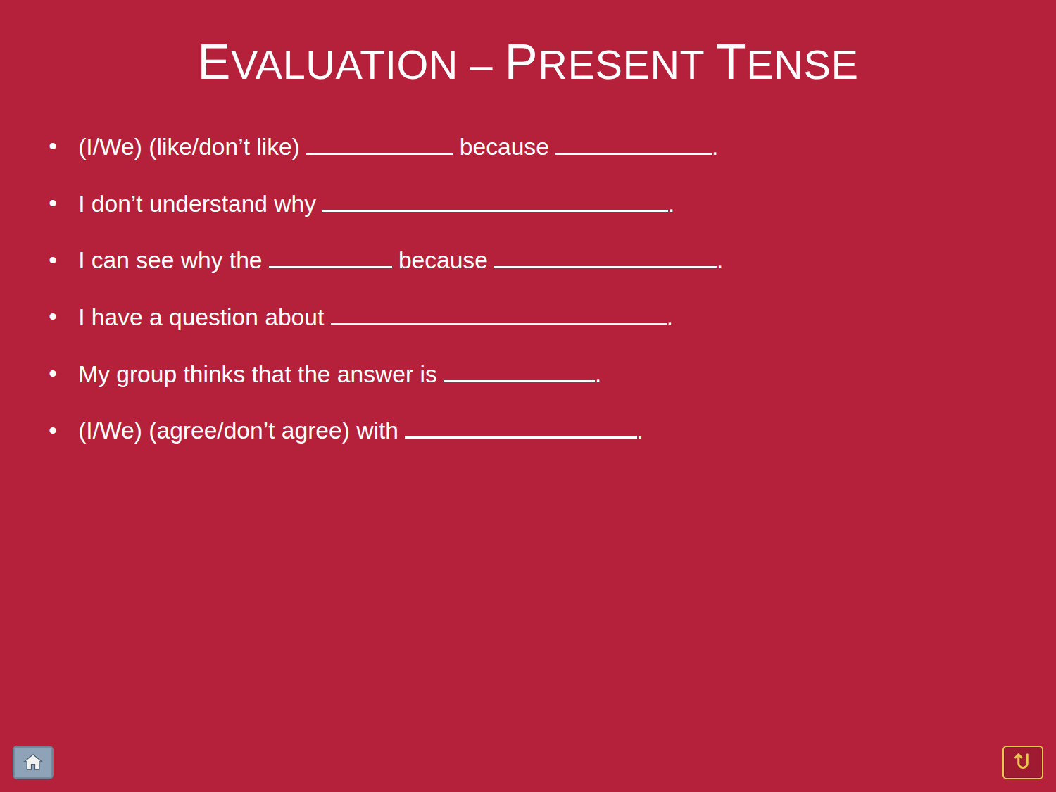Evaluation – Present Tense
(I/We) (like/don’t like) because .
I don’t understand why .
I can see why the because .
I have a question about .
My group thinks that the answer is .
(I/We) (agree/don’t agree) with .